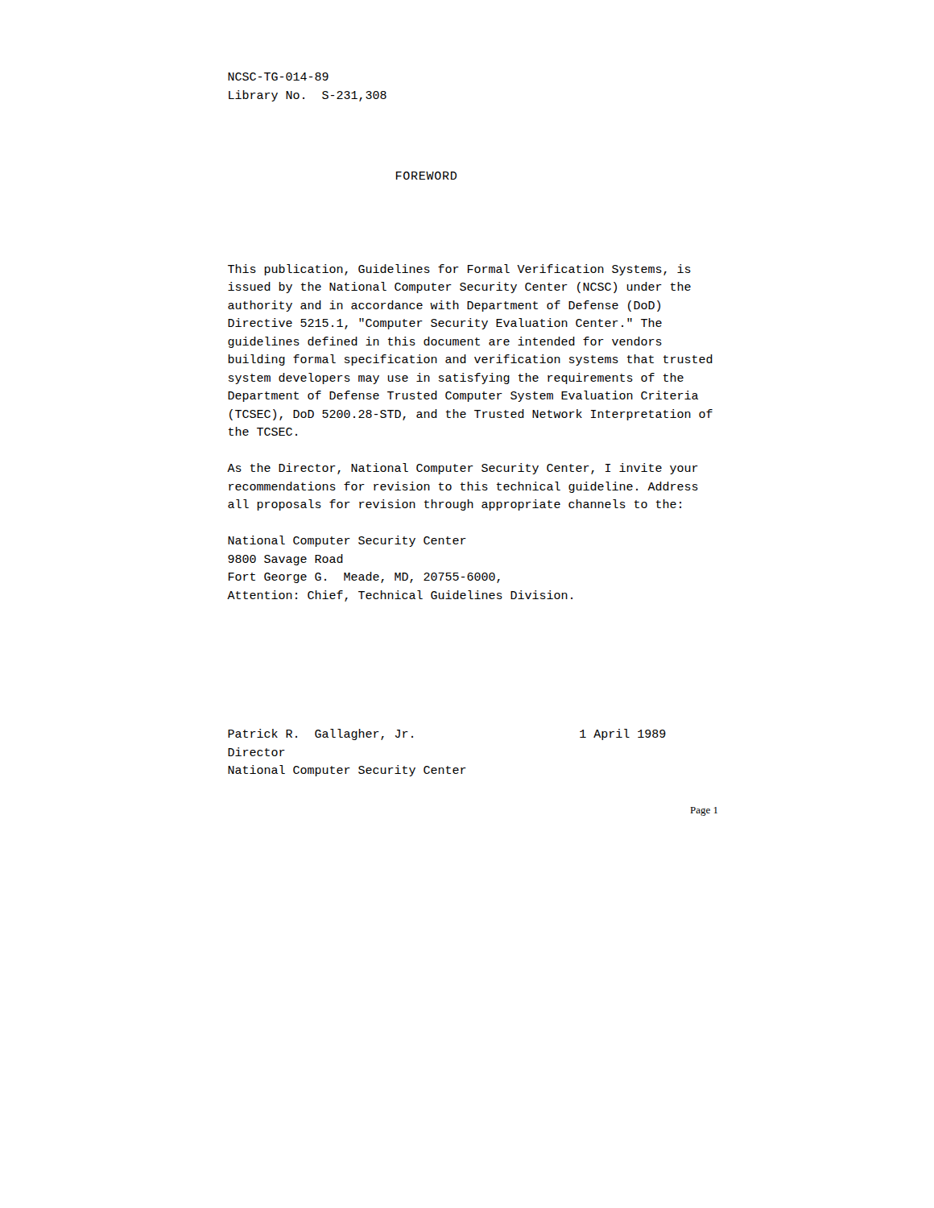NCSC-TG-014-89 Library No. S-231,308
FOREWORD
This publication, Guidelines for Formal Verification Systems, is issued by the National Computer Security Center (NCSC) under the authority and in accordance with Department of Defense (DoD) Directive 5215.1, "Computer Security Evaluation Center." The guidelines defined in this document are intended for vendors building formal specification and verification systems that trusted system developers may use in satisfying the requirements of the Department of Defense Trusted Computer System Evaluation Criteria (TCSEC), DoD 5200.28-STD, and the Trusted Network Interpretation of the TCSEC.
As the Director, National Computer Security Center, I invite your recommendations for revision to this technical guideline. Address all proposals for revision through appropriate channels to the:
National Computer Security Center 9800 Savage Road Fort George G. Meade, MD, 20755-6000, Attention: Chief, Technical Guidelines Division.
Patrick R. Gallagher, Jr. Director National Computer Security Center
1 April 1989
Page 1